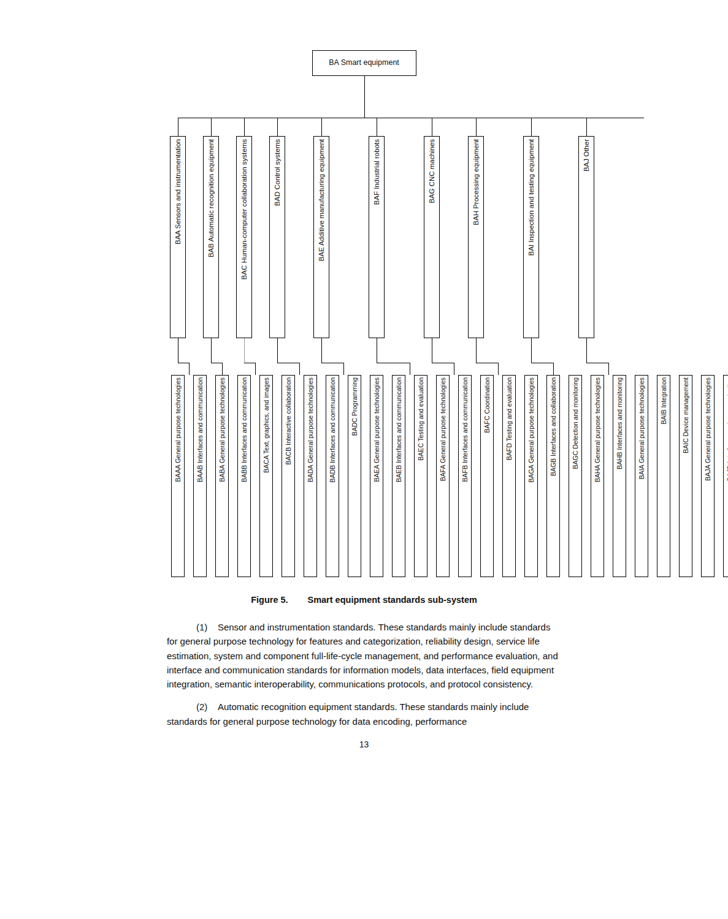BA Smart equipment
BAA Sensors and instrumentation
BAB Automatic recognition equipment
BAC Human-computer collaboration systems
BAD Control systems
BAE Additive manufacturing equipment
BAF Industrial robots
BAG CNC machines
BAH Processing equipment
BAI Inspection and testing equipment
BAJ Other
BAAA General purpose technologies
BAAB Interfaces and communication
BABA General purpose technologies
BABB Interfaces and communication
BACA Text, graphics, and images
BACB Interactive collaboration
BADA General purpose technologies
BADB Interfaces and communication
BADC Programming
BAEA General purpose technologies
BAEB Interfaces and communication
BAEC Testing and evaluation
BAFA General purpose technologies
BAFB Interfaces and communication
BAFC Coordination
BAFD Testing and evaluation
BAGA General purpose technologies
BAGB Interfaces and collaboration
BAGC Detection and monitoring
BAHA General purpose technologies
BAHB Interfaces and monitoring
BAIA General purpose technologies
BAIB Integration
BAIC Device management
BAJA General purpose technologies
BAJB Interfaces and communication
Figure 5. Smart equipment standards sub-system
(1) Sensor and instrumentation standards. These standards mainly include standards for general purpose technology for features and categorization, reliability design, service life estimation, system and component full-life-cycle management, and performance evaluation, and interface and communication standards for information models, data interfaces, field equipment integration, semantic interoperability, communications protocols, and protocol consistency.
(2) Automatic recognition equipment standards. These standards mainly include standards for general purpose technology for data encoding, performance
13